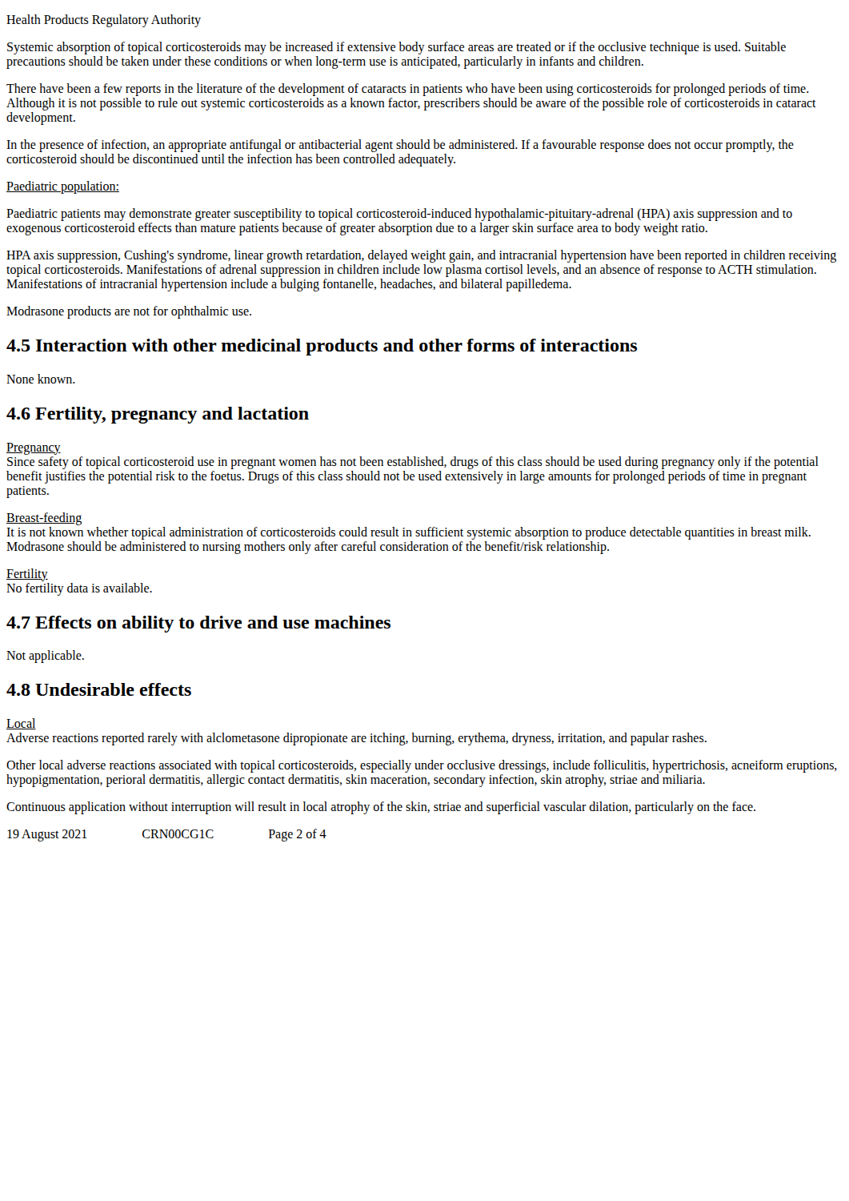Health Products Regulatory Authority
Systemic absorption of topical corticosteroids may be increased if extensive body surface areas are treated or if the occlusive technique is used. Suitable precautions should be taken under these conditions or when long-term use is anticipated, particularly in infants and children.
There have been a few reports in the literature of the development of cataracts in patients who have been using corticosteroids for prolonged periods of time. Although it is not possible to rule out systemic corticosteroids as a known factor, prescribers should be aware of the possible role of corticosteroids in cataract development.
In the presence of infection, an appropriate antifungal or antibacterial agent should be administered. If a favourable response does not occur promptly, the corticosteroid should be discontinued until the infection has been controlled adequately.
Paediatric population:
Paediatric patients may demonstrate greater susceptibility to topical corticosteroid-induced hypothalamic-pituitary-adrenal (HPA) axis suppression and to exogenous corticosteroid effects than mature patients because of greater absorption due to a larger skin surface area to body weight ratio.
HPA axis suppression, Cushing's syndrome, linear growth retardation, delayed weight gain, and intracranial hypertension have been reported in children receiving topical corticosteroids. Manifestations of adrenal suppression in children include low plasma cortisol levels, and an absence of response to ACTH stimulation. Manifestations of intracranial hypertension include a bulging fontanelle, headaches, and bilateral papilledema.
Modrasone products are not for ophthalmic use.
4.5 Interaction with other medicinal products and other forms of interactions
None known.
4.6 Fertility, pregnancy and lactation
Pregnancy
Since safety of topical corticosteroid use in pregnant women has not been established, drugs of this class should be used during pregnancy only if the potential benefit justifies the potential risk to the foetus. Drugs of this class should not be used extensively in large amounts for prolonged periods of time in pregnant patients.
Breast-feeding
It is not known whether topical administration of corticosteroids could result in sufficient systemic absorption to produce detectable quantities in breast milk. Modrasone should be administered to nursing mothers only after careful consideration of the benefit/risk relationship.
Fertility
No fertility data is available.
4.7 Effects on ability to drive and use machines
Not applicable.
4.8 Undesirable effects
Local
Adverse reactions reported rarely with alclometasone dipropionate are itching, burning, erythema, dryness, irritation, and papular rashes.
Other local adverse reactions associated with topical corticosteroids, especially under occlusive dressings, include folliculitis, hypertrichosis, acneiform eruptions, hypopigmentation, perioral dermatitis, allergic contact dermatitis, skin maceration, secondary infection, skin atrophy, striae and miliaria.
Continuous application without interruption will result in local atrophy of the skin, striae and superficial vascular dilation, particularly on the face.
19 August 2021 CRN00CG1C Page 2 of 4